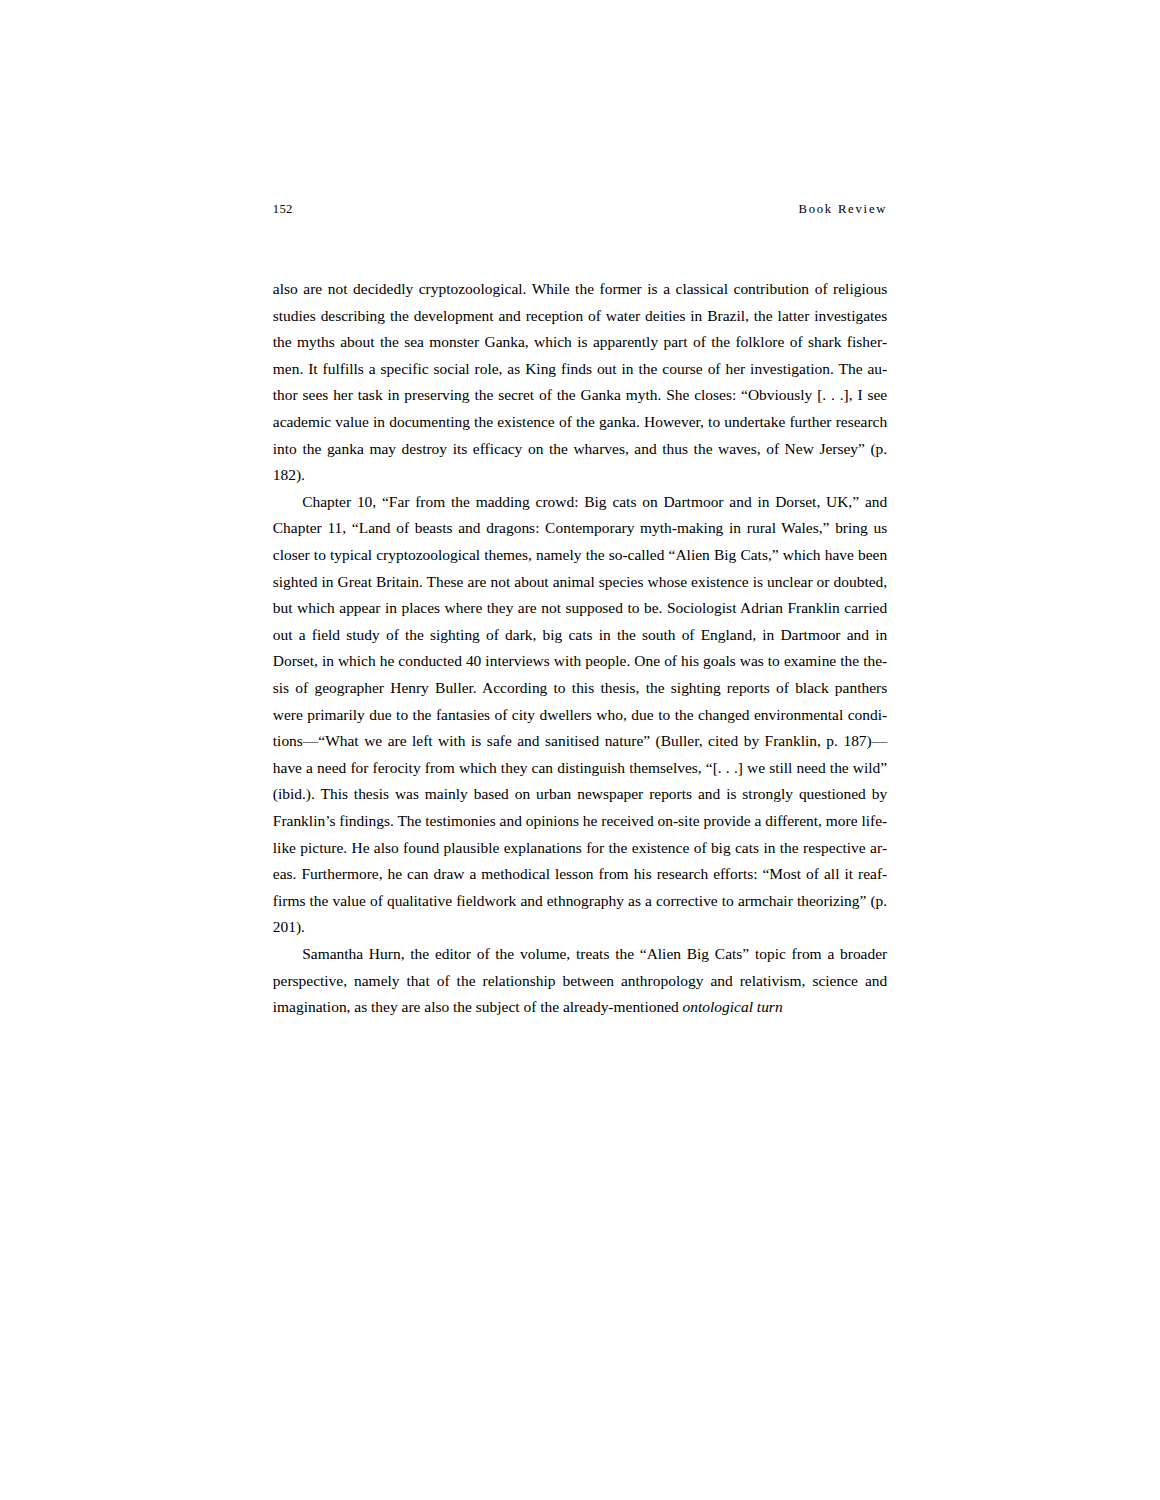152 Book Review
also are not decidedly cryptozoological. While the former is a classical contribution of religious studies describing the development and reception of water deities in Brazil, the latter investigates the myths about the sea monster Ganka, which is apparently part of the folklore of shark fishermen. It fulfills a specific social role, as King finds out in the course of her investigation. The author sees her task in preserving the secret of the Ganka myth. She closes: “Obviously [. . .], I see academic value in documenting the existence of the ganka. However, to undertake further research into the ganka may destroy its efficacy on the wharves, and thus the waves, of New Jersey” (p. 182).
Chapter 10, “Far from the madding crowd: Big cats on Dartmoor and in Dorset, UK,” and Chapter 11, “Land of beasts and dragons: Contemporary myth-making in rural Wales,” bring us closer to typical cryptozoological themes, namely the so-called “Alien Big Cats,” which have been sighted in Great Britain. These are not about animal species whose existence is unclear or doubted, but which appear in places where they are not supposed to be. Sociologist Adrian Franklin carried out a field study of the sighting of dark, big cats in the south of England, in Dartmoor and in Dorset, in which he conducted 40 interviews with people. One of his goals was to examine the thesis of geographer Henry Buller. According to this thesis, the sighting reports of black panthers were primarily due to the fantasies of city dwellers who, due to the changed environmental conditions—“What we are left with is safe and sanitised nature” (Buller, cited by Franklin, p. 187)—have a need for ferocity from which they can distinguish themselves, “[. . .] we still need the wild” (ibid.). This thesis was mainly based on urban newspaper reports and is strongly questioned by Franklin’s findings. The testimonies and opinions he received on-site provide a different, more lifelike picture. He also found plausible explanations for the existence of big cats in the respective areas. Furthermore, he can draw a methodical lesson from his research efforts: “Most of all it reaffirms the value of qualitative fieldwork and ethnography as a corrective to armchair theorizing” (p. 201).
Samantha Hurn, the editor of the volume, treats the “Alien Big Cats” topic from a broader perspective, namely that of the relationship between anthropology and relativism, science and imagination, as they are also the subject of the already-mentioned ontological turn